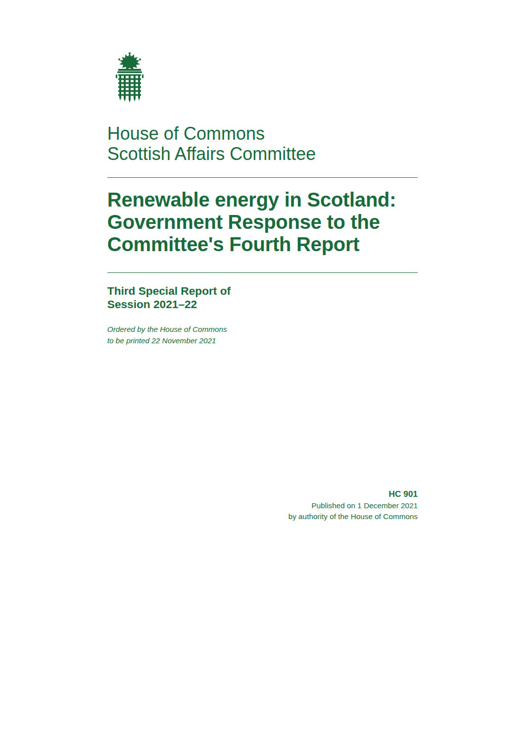House of Commons
Scottish Affairs Committee
Renewable energy in Scotland: Government Response to the Committee's Fourth Report
Third Special Report of
Session 2021–22
Ordered by the House of Commons
to be printed 22 November 2021
HC 901
Published on 1 December 2021
by authority of the House of Commons